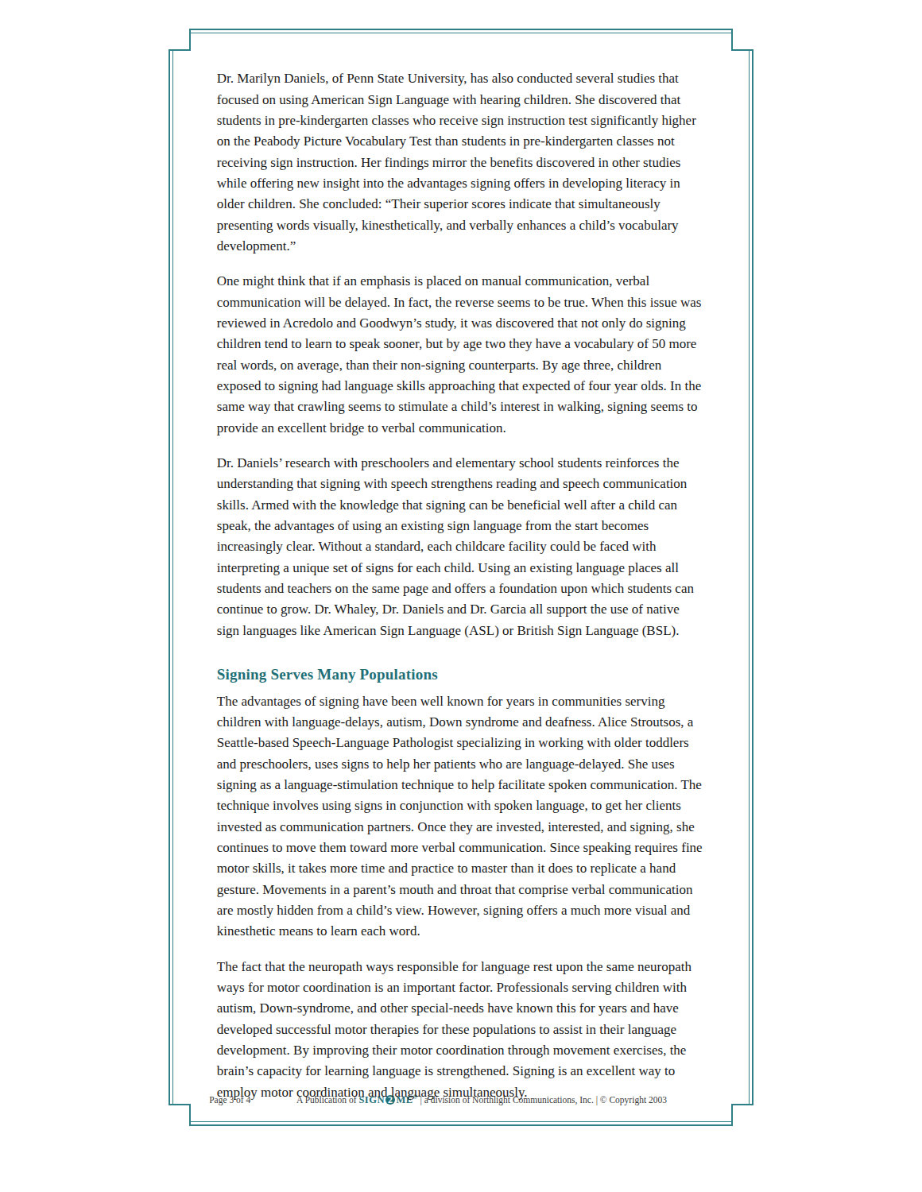Dr. Marilyn Daniels, of Penn State University, has also conducted several studies that focused on using American Sign Language with hearing children. She discovered that students in pre-kindergarten classes who receive sign instruction test significantly higher on the Peabody Picture Vocabulary Test than students in pre-kindergarten classes not receiving sign instruction. Her findings mirror the benefits discovered in other studies while offering new insight into the advantages signing offers in developing literacy in older children. She concluded: “Their superior scores indicate that simultaneously presenting words visually, kinesthetically, and verbally enhances a child’s vocabulary development.”
One might think that if an emphasis is placed on manual communication, verbal communication will be delayed. In fact, the reverse seems to be true. When this issue was reviewed in Acredolo and Goodwyn’s study, it was discovered that not only do signing children tend to learn to speak sooner, but by age two they have a vocabulary of 50 more real words, on average, than their non-signing counterparts. By age three, children exposed to signing had language skills approaching that expected of four year olds. In the same way that crawling seems to stimulate a child’s interest in walking, signing seems to provide an excellent bridge to verbal communication.
Dr. Daniels’ research with preschoolers and elementary school students reinforces the understanding that signing with speech strengthens reading and speech communication skills. Armed with the knowledge that signing can be beneficial well after a child can speak, the advantages of using an existing sign language from the start becomes increasingly clear. Without a standard, each childcare facility could be faced with interpreting a unique set of signs for each child. Using an existing language places all students and teachers on the same page and offers a foundation upon which students can continue to grow. Dr. Whaley, Dr. Daniels and Dr. Garcia all support the use of native sign languages like American Sign Language (ASL) or British Sign Language (BSL).
Signing Serves Many Populations
The advantages of signing have been well known for years in communities serving children with language-delays, autism, Down syndrome and deafness. Alice Stroutsos, a Seattle-based Speech-Language Pathologist specializing in working with older toddlers and preschoolers, uses signs to help her patients who are language-delayed. She uses signing as a language-stimulation technique to help facilitate spoken communication. The technique involves using signs in conjunction with spoken language, to get her clients invested as communication partners. Once they are invested, interested, and signing, she continues to move them toward more verbal communication. Since speaking requires fine motor skills, it takes more time and practice to master than it does to replicate a hand gesture. Movements in a parent’s mouth and throat that comprise verbal communication are mostly hidden from a child’s view. However, signing offers a much more visual and kinesthetic means to learn each word.
The fact that the neuropath ways responsible for language rest upon the same neuropath ways for motor coordination is an important factor. Professionals serving children with autism, Down-syndrome, and other special-needs have known this for years and have developed successful motor therapies for these populations to assist in their language development. By improving their motor coordination through movement exercises, the brain’s capacity for learning language is strengthened. Signing is an excellent way to employ motor coordination and language simultaneously.
Page 3 of 4 A Publication of SIGN2 ME® | a division of Northlight Communications, Inc. | © Copyright 2003